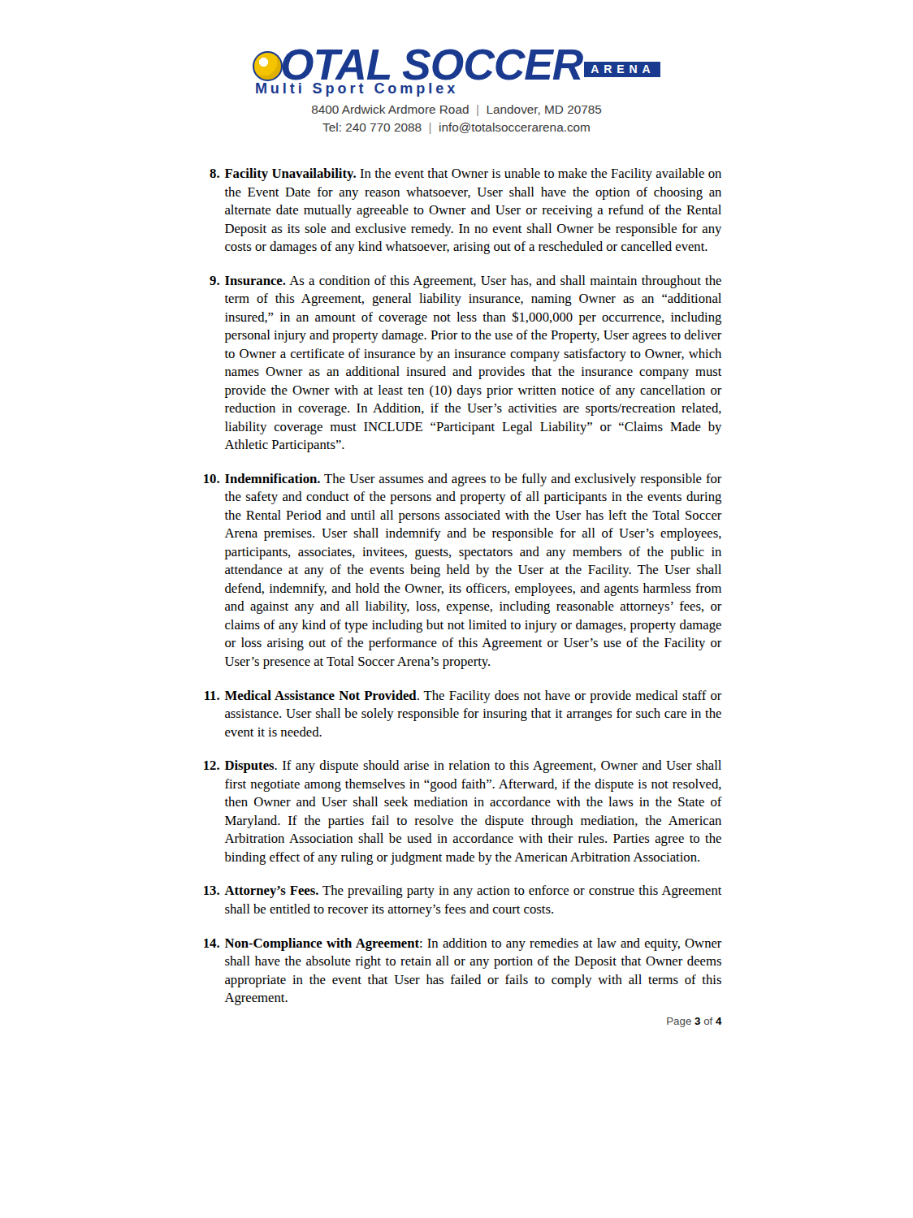OTAL SOCCER ARENA
Multi Sport Complex
8400 Ardwick Ardmore Road | Landover, MD 20785
Tel: 240 770 2088 | info@totalsoccerarena.com
Facility Unavailability. In the event that Owner is unable to make the Facility available on the Event Date for any reason whatsoever, User shall have the option of choosing an alternate date mutually agreeable to Owner and User or receiving a refund of the Rental Deposit as its sole and exclusive remedy. In no event shall Owner be responsible for any costs or damages of any kind whatsoever, arising out of a rescheduled or cancelled event.
Insurance. As a condition of this Agreement, User has, and shall maintain throughout the term of this Agreement, general liability insurance, naming Owner as an “additional insured,” in an amount of coverage not less than $1,000,000 per occurrence, including personal injury and property damage. Prior to the use of the Property, User agrees to deliver to Owner a certificate of insurance by an insurance company satisfactory to Owner, which names Owner as an additional insured and provides that the insurance company must provide the Owner with at least ten (10) days prior written notice of any cancellation or reduction in coverage. In Addition, if the User’s activities are sports/recreation related, liability coverage must INCLUDE “Participant Legal Liability” or “Claims Made by Athletic Participants”.
Indemnification. The User assumes and agrees to be fully and exclusively responsible for the safety and conduct of the persons and property of all participants in the events during the Rental Period and until all persons associated with the User has left the Total Soccer Arena premises. User shall indemnify and be responsible for all of User’s employees, participants, associates, invitees, guests, spectators and any members of the public in attendance at any of the events being held by the User at the Facility. The User shall defend, indemnify, and hold the Owner, its officers, employees, and agents harmless from and against any and all liability, loss, expense, including reasonable attorneys’ fees, or claims of any kind of type including but not limited to injury or damages, property damage or loss arising out of the performance of this Agreement or User’s use of the Facility or User’s presence at Total Soccer Arena’s property.
Medical Assistance Not Provided. The Facility does not have or provide medical staff or assistance. User shall be solely responsible for insuring that it arranges for such care in the event it is needed.
Disputes. If any dispute should arise in relation to this Agreement, Owner and User shall first negotiate among themselves in “good faith”. Afterward, if the dispute is not resolved, then Owner and User shall seek mediation in accordance with the laws in the State of Maryland. If the parties fail to resolve the dispute through mediation, the American Arbitration Association shall be used in accordance with their rules. Parties agree to the binding effect of any ruling or judgment made by the American Arbitration Association.
Attorney’s Fees. The prevailing party in any action to enforce or construe this Agreement shall be entitled to recover its attorney’s fees and court costs.
Non-Compliance with Agreement: In addition to any remedies at law and equity, Owner shall have the absolute right to retain all or any portion of the Deposit that Owner deems appropriate in the event that User has failed or fails to comply with all terms of this Agreement.
Page 3 of 4